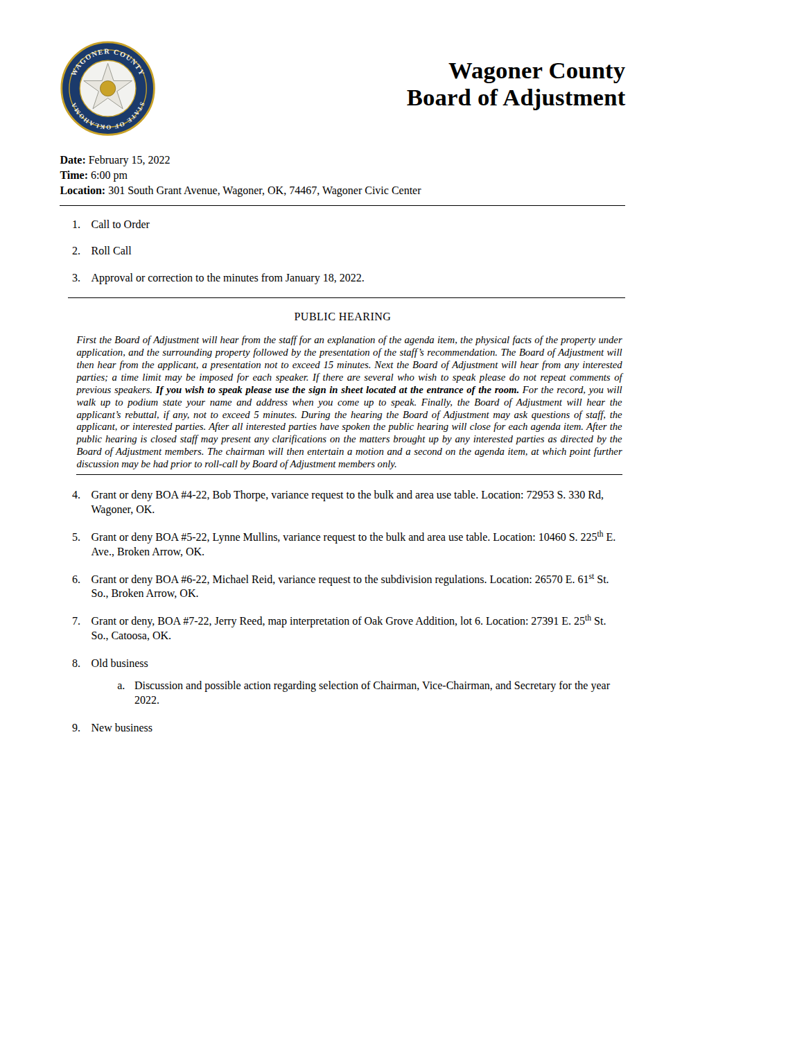WAGONER COUNTY STATE OF OKLAHOMA
Wagoner County
Board of Adjustment
Date: February 15, 2022
Time: 6:00 pm
Location: 301 South Grant Avenue, Wagoner, OK, 74467, Wagoner Civic Center
Call to Order
Roll Call
Approval or correction to the minutes from January 18, 2022.
PUBLIC HEARING
First the Board of Adjustment will hear from the staff for an explanation of the agenda item, the physical facts of the property under application, and the surrounding property followed by the presentation of the staff’s recommendation. The Board of Adjustment will then hear from the applicant, a presentation not to exceed 15 minutes. Next the Board of Adjustment will hear from any interested parties; a time limit may be imposed for each speaker. If there are several who wish to speak please do not repeat comments of previous speakers. If you wish to speak please use the sign in sheet located at the entrance of the room. For the record, you will walk up to podium state your name and address when you come up to speak. Finally, the Board of Adjustment will hear the applicant’s rebuttal, if any, not to exceed 5 minutes. During the hearing the Board of Adjustment may ask questions of staff, the applicant, or interested parties. After all interested parties have spoken the public hearing will close for each agenda item. After the public hearing is closed staff may present any clarifications on the matters brought up by any interested parties as directed by the Board of Adjustment members. The chairman will then entertain a motion and a second on the agenda item, at which point further discussion may be had prior to roll-call by Board of Adjustment members only.
Grant or deny BOA #4-22, Bob Thorpe, variance request to the bulk and area use table. Location: 72953 S. 330 Rd, Wagoner, OK.
Grant or deny BOA #5-22, Lynne Mullins, variance request to the bulk and area use table. Location: 10460 S. 225th E. Ave., Broken Arrow, OK.
Grant or deny BOA #6-22, Michael Reid, variance request to the subdivision regulations. Location: 26570 E. 61st St. So., Broken Arrow, OK.
Grant or deny, BOA #7-22, Jerry Reed, map interpretation of Oak Grove Addition, lot 6. Location: 27391 E. 25th St. So., Catoosa, OK.
Old business
Discussion and possible action regarding selection of Chairman, Vice-Chairman, and Secretary for the year 2022.
New business